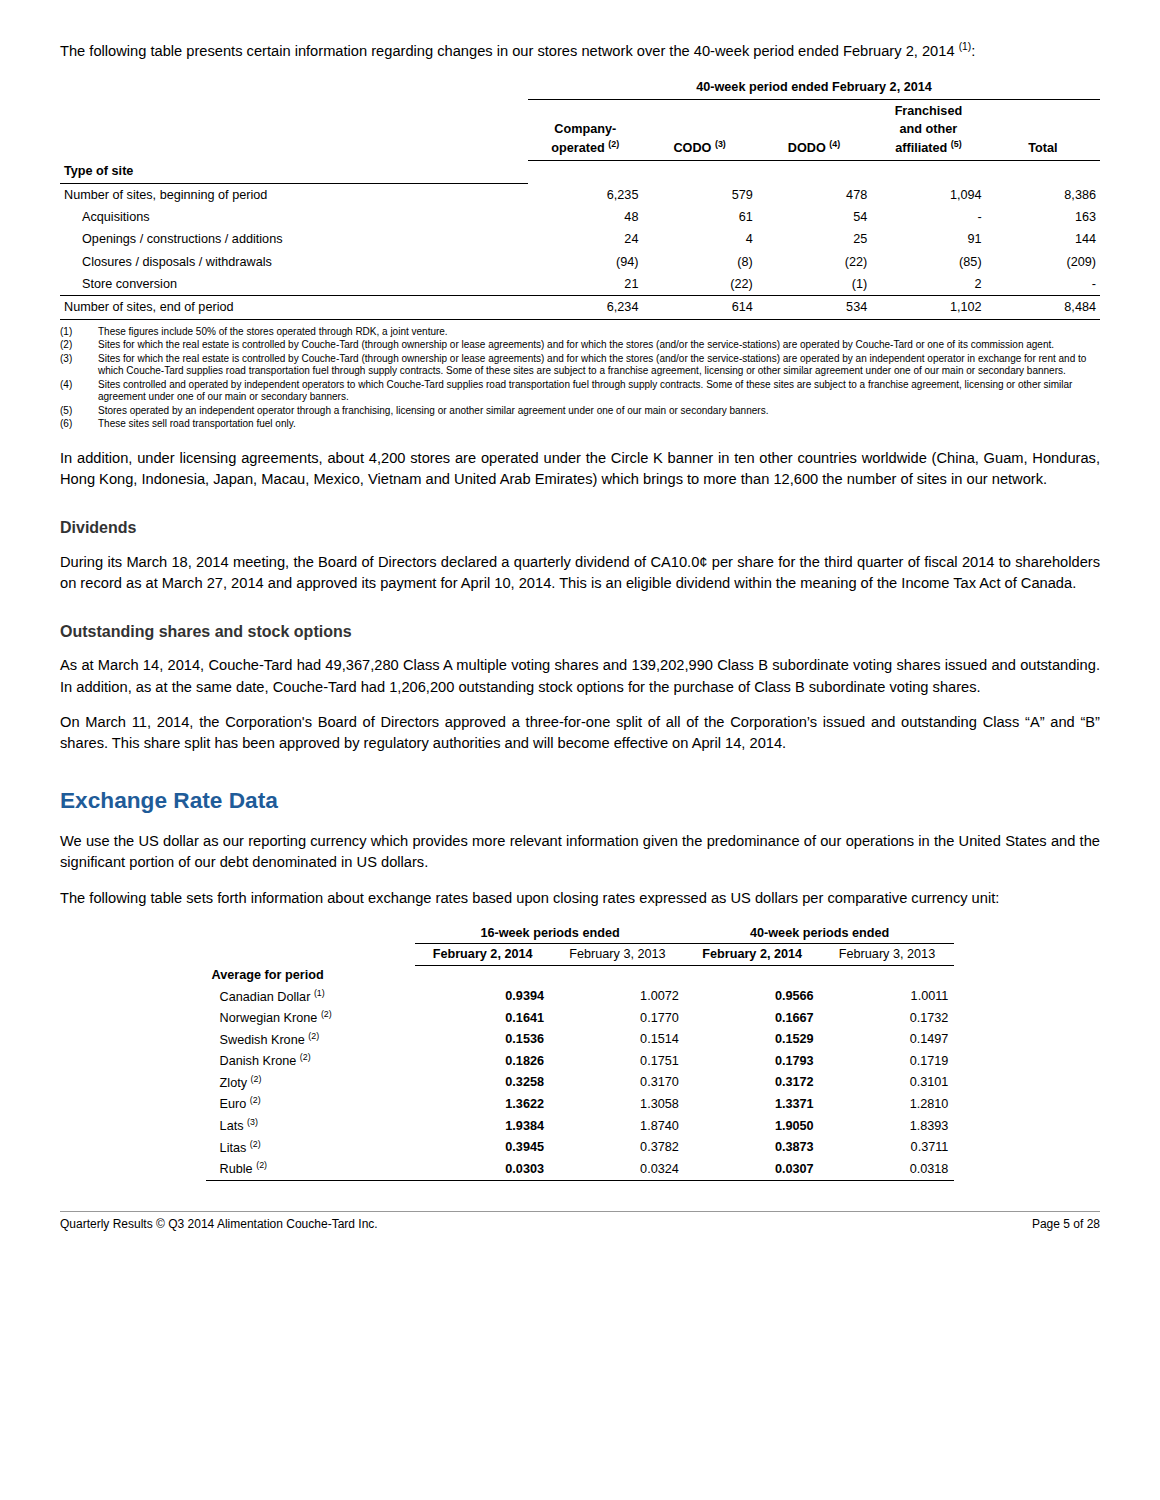The following table presents certain information regarding changes in our stores network over the 40-week period ended February 2, 2014 (1):
| | 40-week period ended February 2, 2014 |
| | Company- operated (2) | CODO (3) | DODO (4) | Franchised and other affiliated (5) | Total |
| Type of site | |
| Number of sites, beginning of period | 6,235 | 579 | 478 | 1,094 | 8,386 |
| Acquisitions | 48 | 61 | 54 | - | 163 |
| Openings / constructions / additions | 24 | 4 | 25 | 91 | 144 |
| Closures / disposals / withdrawals | (94) | (8) | (22) | (85) | (209) |
| Store conversion | 21 | (22) | (1) | 2 | - |
| Number of sites, end of period | 6,234 | 614 | 534 | 1,102 | 8,484 |
| (1) | These figures include 50% of the stores operated through RDK, a joint venture. |
| (2) | Sites for which the real estate is controlled by Couche-Tard (through ownership or lease agreements) and for which the stores (and/or the service-stations) are operated by Couche-Tard or one of its commission agent. |
| (3) | Sites for which the real estate is controlled by Couche-Tard (through ownership or lease agreements) and for which the stores (and/or the service-stations) are operated by an independent operator in exchange for rent and to which Couche-Tard supplies road transportation fuel through supply contracts. Some of these sites are subject to a franchise agreement, licensing or other similar agreement under one of our main or secondary banners. |
| (4) | Sites controlled and operated by independent operators to which Couche-Tard supplies road transportation fuel through supply contracts. Some of these sites are subject to a franchise agreement, licensing or other similar agreement under one of our main or secondary banners. |
| (5) | Stores operated by an independent operator through a franchising, licensing or another similar agreement under one of our main or secondary banners. |
| (6) | These sites sell road transportation fuel only. |
In addition, under licensing agreements, about 4,200 stores are operated under the Circle K banner in ten other countries worldwide (China, Guam, Honduras, Hong Kong, Indonesia, Japan, Macau, Mexico, Vietnam and United Arab Emirates) which brings to more than 12,600 the number of sites in our network.
Dividends
During its March 18, 2014 meeting, the Board of Directors declared a quarterly dividend of CA10.0¢ per share for the third quarter of fiscal 2014 to shareholders on record as at March 27, 2014 and approved its payment for April 10, 2014. This is an eligible dividend within the meaning of the Income Tax Act of Canada.
Outstanding shares and stock options
As at March 14, 2014, Couche-Tard had 49,367,280 Class A multiple voting shares and 139,202,990 Class B subordinate voting shares issued and outstanding. In addition, as at the same date, Couche-Tard had 1,206,200 outstanding stock options for the purchase of Class B subordinate voting shares.
On March 11, 2014, the Corporation's Board of Directors approved a three-for-one split of all of the Corporation’s issued and outstanding Class “A” and “B” shares. This share split has been approved by regulatory authorities and will become effective on April 14, 2014.
Exchange Rate Data
We use the US dollar as our reporting currency which provides more relevant information given the predominance of our operations in the United States and the significant portion of our debt denominated in US dollars.
The following table sets forth information about exchange rates based upon closing rates expressed as US dollars per comparative currency unit:
| | 16-week periods ended | 40-week periods ended |
| | February 2, 2014 | February 3, 2013 | February 2, 2014 | February 3, 2013 |
| Average for period | |
| Canadian Dollar (1) | 0.9394 | 1.0072 | 0.9566 | 1.0011 |
| Norwegian Krone (2) | 0.1641 | 0.1770 | 0.1667 | 0.1732 |
| Swedish Krone (2) | 0.1536 | 0.1514 | 0.1529 | 0.1497 |
| Danish Krone (2) | 0.1826 | 0.1751 | 0.1793 | 0.1719 |
| Zloty (2) | 0.3258 | 0.3170 | 0.3172 | 0.3101 |
| Euro (2) | 1.3622 | 1.3058 | 1.3371 | 1.2810 |
| Lats (3) | 1.9384 | 1.8740 | 1.9050 | 1.8393 |
| Litas (2) | 0.3945 | 0.3782 | 0.3873 | 0.3711 |
| Ruble (2) | 0.0303 | 0.0324 | 0.0307 | 0.0318 |
Quarterly Results © Q3 2014 Alimentation Couche-Tard Inc.
Page 5 of 28